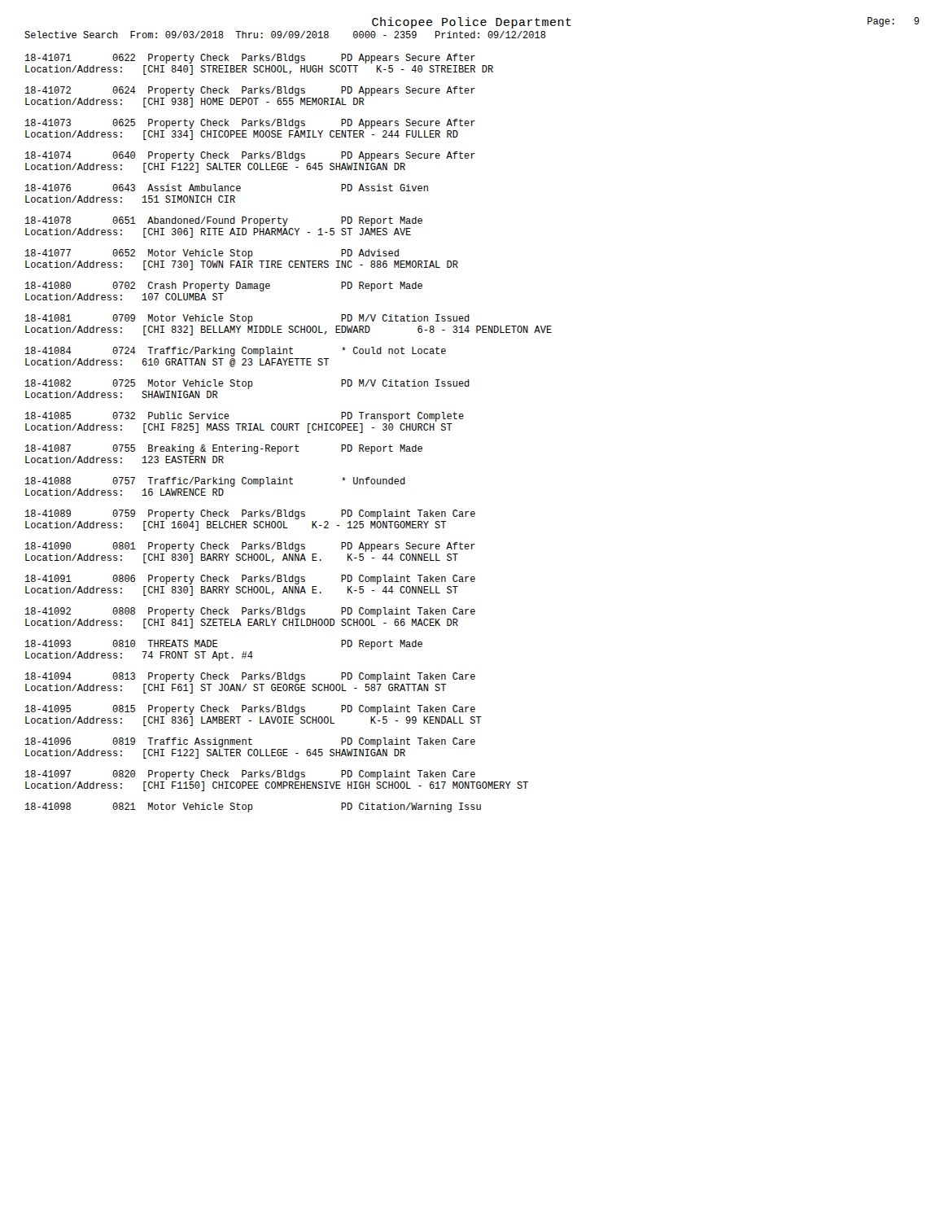Page: 9
Chicopee Police Department
Selective Search From: 09/03/2018 Thru: 09/09/2018 0000 - 2359 Printed: 09/12/2018
18-41071 0622 Property Check Parks/Bldgs PD Appears Secure After
Location/Address: [CHI 840] STREIBER SCHOOL, HUGH SCOTT K-5 - 40 STREIBER DR
18-41072 0624 Property Check Parks/Bldgs PD Appears Secure After
Location/Address: [CHI 938] HOME DEPOT - 655 MEMORIAL DR
18-41073 0625 Property Check Parks/Bldgs PD Appears Secure After
Location/Address: [CHI 334] CHICOPEE MOOSE FAMILY CENTER - 244 FULLER RD
18-41074 0640 Property Check Parks/Bldgs PD Appears Secure After
Location/Address: [CHI F122] SALTER COLLEGE - 645 SHAWINIGAN DR
18-41076 0643 Assist Ambulance PD Assist Given
Location/Address: 151 SIMONICH CIR
18-41078 0651 Abandoned/Found Property PD Report Made
Location/Address: [CHI 306] RITE AID PHARMACY - 1-5 ST JAMES AVE
18-41077 0652 Motor Vehicle Stop PD Advised
Location/Address: [CHI 730] TOWN FAIR TIRE CENTERS INC - 886 MEMORIAL DR
18-41080 0702 Crash Property Damage PD Report Made
Location/Address: 107 COLUMBA ST
18-41081 0709 Motor Vehicle Stop PD M/V Citation Issued
Location/Address: [CHI 832] BELLAMY MIDDLE SCHOOL, EDWARD 6-8 - 314 PENDLETON AVE
18-41084 0724 Traffic/Parking Complaint * Could not Locate
Location/Address: 610 GRATTAN ST @ 23 LAFAYETTE ST
18-41082 0725 Motor Vehicle Stop PD M/V Citation Issued
Location/Address: SHAWINIGAN DR
18-41085 0732 Public Service PD Transport Complete
Location/Address: [CHI F825] MASS TRIAL COURT [CHICOPEE] - 30 CHURCH ST
18-41087 0755 Breaking & Entering-Report PD Report Made
Location/Address: 123 EASTERN DR
18-41088 0757 Traffic/Parking Complaint * Unfounded
Location/Address: 16 LAWRENCE RD
18-41089 0759 Property Check Parks/Bldgs PD Complaint Taken Care
Location/Address: [CHI 1604] BELCHER SCHOOL K-2 - 125 MONTGOMERY ST
18-41090 0801 Property Check Parks/Bldgs PD Appears Secure After
Location/Address: [CHI 830] BARRY SCHOOL, ANNA E. K-5 - 44 CONNELL ST
18-41091 0806 Property Check Parks/Bldgs PD Complaint Taken Care
Location/Address: [CHI 830] BARRY SCHOOL, ANNA E. K-5 - 44 CONNELL ST
18-41092 0808 Property Check Parks/Bldgs PD Complaint Taken Care
Location/Address: [CHI 841] SZETELA EARLY CHILDHOOD SCHOOL - 66 MACEK DR
18-41093 0810 THREATS MADE PD Report Made
Location/Address: 74 FRONT ST Apt. #4
18-41094 0813 Property Check Parks/Bldgs PD Complaint Taken Care
Location/Address: [CHI F61] ST JOAN/ ST GEORGE SCHOOL - 587 GRATTAN ST
18-41095 0815 Property Check Parks/Bldgs PD Complaint Taken Care
Location/Address: [CHI 836] LAMBERT - LAVOIE SCHOOL K-5 - 99 KENDALL ST
18-41096 0819 Traffic Assignment PD Complaint Taken Care
Location/Address: [CHI F122] SALTER COLLEGE - 645 SHAWINIGAN DR
18-41097 0820 Property Check Parks/Bldgs PD Complaint Taken Care
Location/Address: [CHI F1150] CHICOPEE COMPREHENSIVE HIGH SCHOOL - 617 MONTGOMERY ST
18-41098 0821 Motor Vehicle Stop PD Citation/Warning Issu